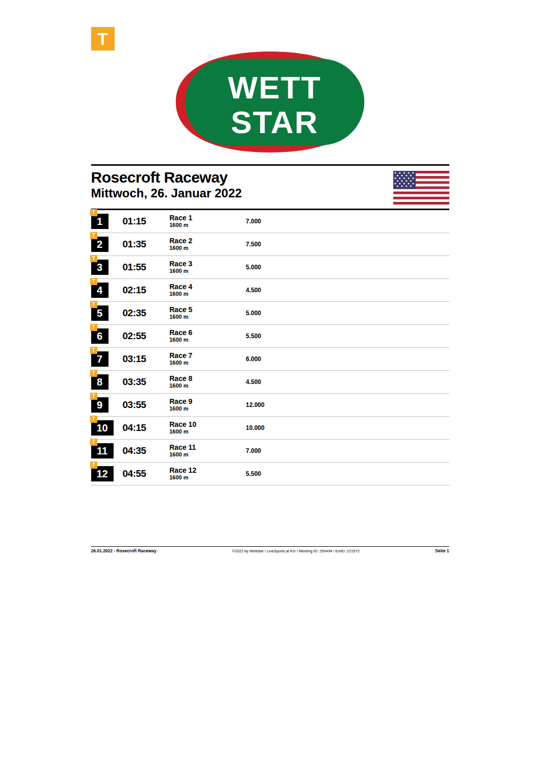T
WETT STAR
Rosecroft Raceway
Mittwoch, 26. Januar 2022
| T 1 | 01:15 | Race 1 1600 m | 7.000 |
| T 2 | 01:35 | Race 2 1600 m | 7.500 |
| T 3 | 01:55 | Race 3 1600 m | 5.000 |
| T 4 | 02:15 | Race 4 1600 m | 4.500 |
| T 5 | 02:35 | Race 5 1600 m | 5.000 |
| T 6 | 02:55 | Race 6 1600 m | 5.500 |
| T 7 | 03:15 | Race 7 1600 m | 6.000 |
| T 8 | 03:35 | Race 8 1600 m | 4.500 |
| T 9 | 03:55 | Race 9 1600 m | 12.000 |
| T 10 | 04:15 | Race 10 1600 m | 10.000 |
| T 11 | 04:35 | Race 11 1600 m | 7.000 |
| T 12 | 04:55 | Race 12 1600 m | 5.500 |
26.01.2022 - Rosecroft Raceway
©2022 by Wettstar / LiveSports.at KG / Meeting ID: 259494 / ExtID: 221572
Seite 1